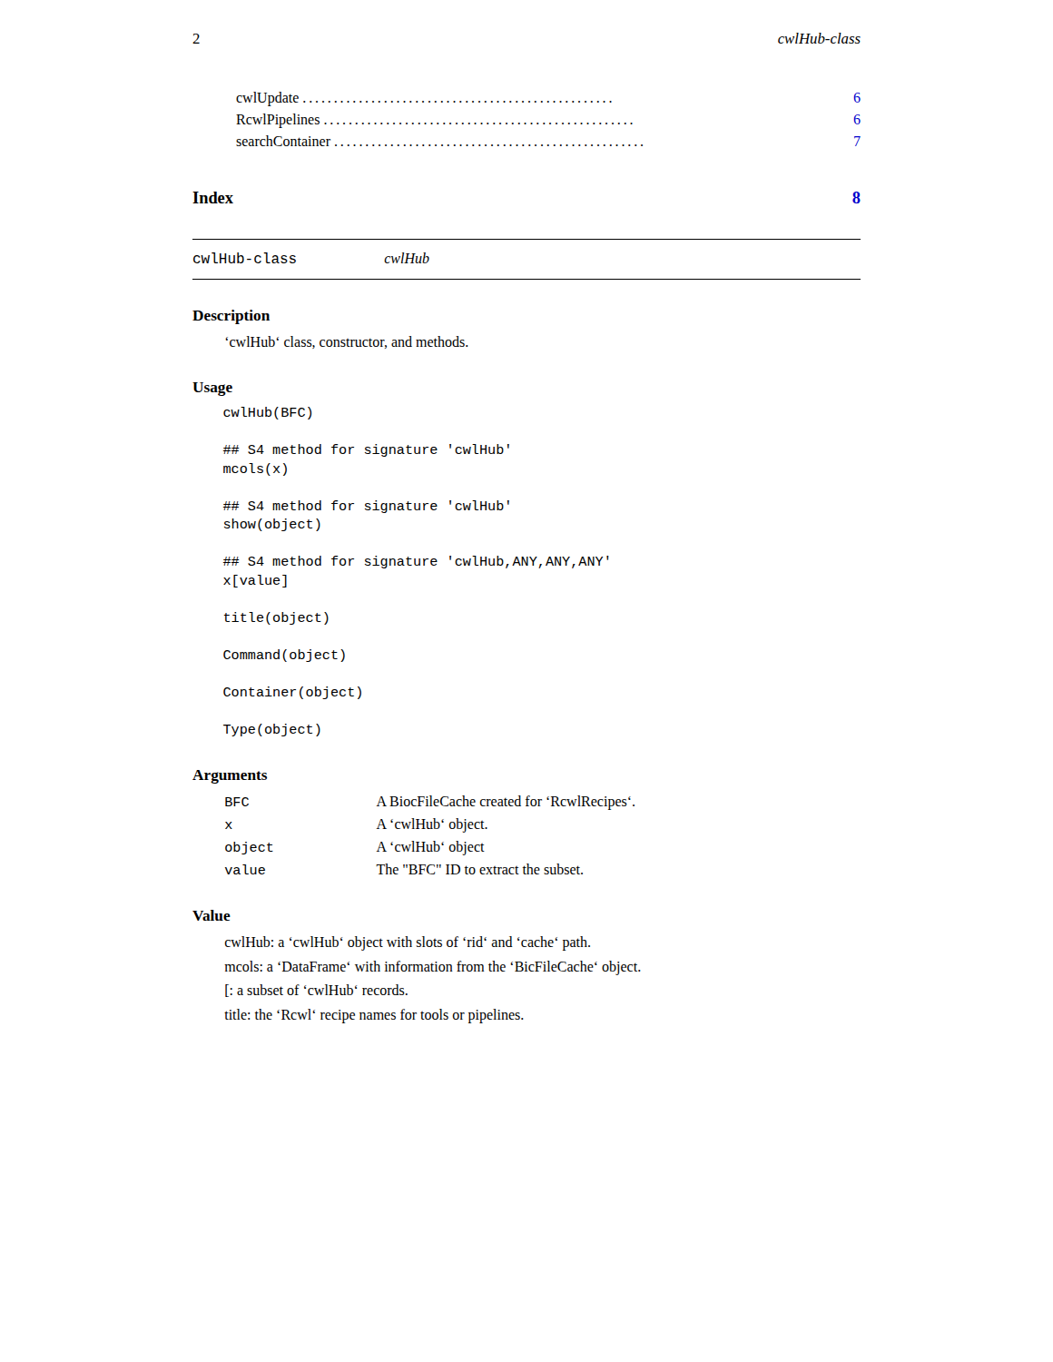2 cwlHub-class
cwlUpdate.................................................. 6
RcwlPipelines.................................................. 6
searchContainer.................................................. 7
Index 8
cwlHub-class cwlHub
Description
‘cwlHub‘ class, constructor, and methods.
Usage
cwlHub(BFC)

## S4 method for signature 'cwlHub'
mcols(x)

## S4 method for signature 'cwlHub'
show(object)

## S4 method for signature 'cwlHub,ANY,ANY,ANY'
x[value]

title(object)

Command(object)

Container(object)

Type(object)
Arguments
BFC
A BiocFileCache created for ‘RcwlRecipes‘.
x
A ‘cwlHub‘ object.
object
A ‘cwlHub‘ object
value
The "BFC" ID to extract the subset.
Value
cwlHub: a ‘cwlHub‘ object with slots of ‘rid‘ and ‘cache‘ path.
mcols: a ‘DataFrame‘ with information from the ‘BicFileCache‘ object.
[: a subset of ‘cwlHub‘ records.
title: the ‘Rcwl‘ recipe names for tools or pipelines.